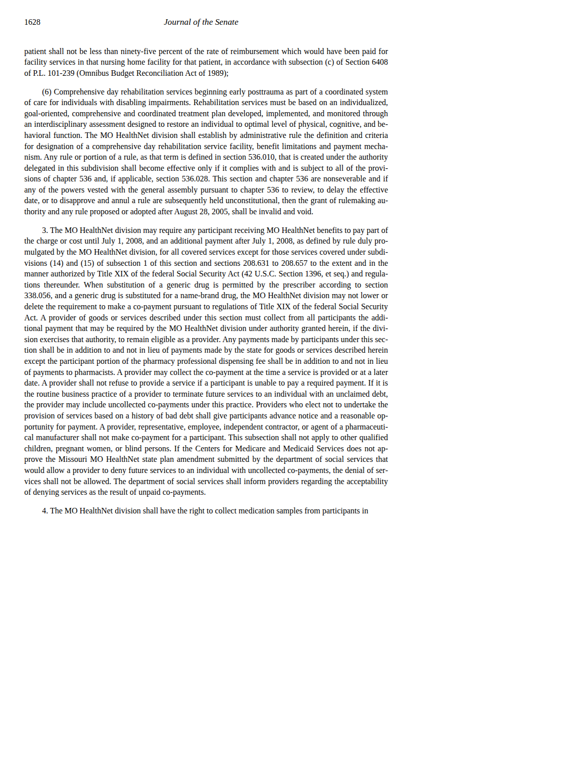1628
Journal of the Senate
patient shall not be less than ninety-five percent of the rate of reimbursement which would have been paid for facility services in that nursing home facility for that patient, in accordance with subsection (c) of Section 6408 of P.L. 101-239 (Omnibus Budget Reconciliation Act of 1989);
(6) Comprehensive day rehabilitation services beginning early posttrauma as part of a coordinated system of care for individuals with disabling impairments. Rehabilitation services must be based on an individualized, goal-oriented, comprehensive and coordinated treatment plan developed, implemented, and monitored through an interdisciplinary assessment designed to restore an individual to optimal level of physical, cognitive, and behavioral function. The MO HealthNet division shall establish by administrative rule the definition and criteria for designation of a comprehensive day rehabilitation service facility, benefit limitations and payment mechanism. Any rule or portion of a rule, as that term is defined in section 536.010, that is created under the authority delegated in this subdivision shall become effective only if it complies with and is subject to all of the provisions of chapter 536 and, if applicable, section 536.028. This section and chapter 536 are nonseverable and if any of the powers vested with the general assembly pursuant to chapter 536 to review, to delay the effective date, or to disapprove and annul a rule are subsequently held unconstitutional, then the grant of rulemaking authority and any rule proposed or adopted after August 28, 2005, shall be invalid and void.
3. The MO HealthNet division may require any participant receiving MO HealthNet benefits to pay part of the charge or cost until July 1, 2008, and an additional payment after July 1, 2008, as defined by rule duly promulgated by the MO HealthNet division, for all covered services except for those services covered under subdivisions (14) and (15) of subsection 1 of this section and sections 208.631 to 208.657 to the extent and in the manner authorized by Title XIX of the federal Social Security Act (42 U.S.C. Section 1396, et seq.) and regulations thereunder. When substitution of a generic drug is permitted by the prescriber according to section 338.056, and a generic drug is substituted for a name-brand drug, the MO HealthNet division may not lower or delete the requirement to make a co-payment pursuant to regulations of Title XIX of the federal Social Security Act. A provider of goods or services described under this section must collect from all participants the additional payment that may be required by the MO HealthNet division under authority granted herein, if the division exercises that authority, to remain eligible as a provider. Any payments made by participants under this section shall be in addition to and not in lieu of payments made by the state for goods or services described herein except the participant portion of the pharmacy professional dispensing fee shall be in addition to and not in lieu of payments to pharmacists. A provider may collect the co-payment at the time a service is provided or at a later date. A provider shall not refuse to provide a service if a participant is unable to pay a required payment. If it is the routine business practice of a provider to terminate future services to an individual with an unclaimed debt, the provider may include uncollected co-payments under this practice. Providers who elect not to undertake the provision of services based on a history of bad debt shall give participants advance notice and a reasonable opportunity for payment. A provider, representative, employee, independent contractor, or agent of a pharmaceutical manufacturer shall not make co-payment for a participant. This subsection shall not apply to other qualified children, pregnant women, or blind persons. If the Centers for Medicare and Medicaid Services does not approve the Missouri MO HealthNet state plan amendment submitted by the department of social services that would allow a provider to deny future services to an individual with uncollected co-payments, the denial of services shall not be allowed. The department of social services shall inform providers regarding the acceptability of denying services as the result of unpaid co-payments.
4. The MO HealthNet division shall have the right to collect medication samples from participants in